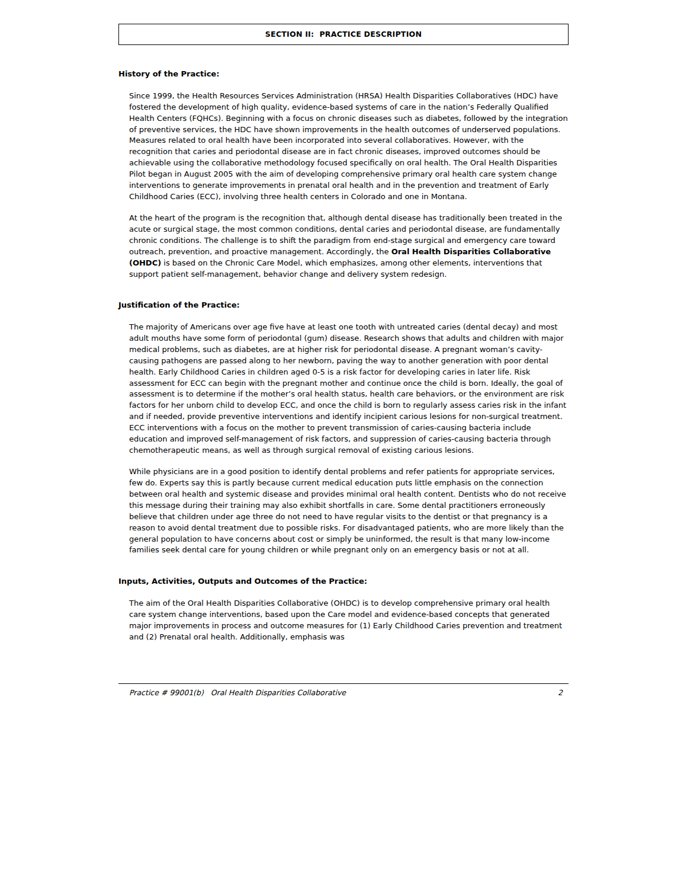SECTION II: PRACTICE DESCRIPTION
History of the Practice:
Since 1999, the Health Resources Services Administration (HRSA) Health Disparities Collaboratives (HDC) have fostered the development of high quality, evidence-based systems of care in the nation’s Federally Qualified Health Centers (FQHCs). Beginning with a focus on chronic diseases such as diabetes, followed by the integration of preventive services, the HDC have shown improvements in the health outcomes of underserved populations. Measures related to oral health have been incorporated into several collaboratives. However, with the recognition that caries and periodontal disease are in fact chronic diseases, improved outcomes should be achievable using the collaborative methodology focused specifically on oral health. The Oral Health Disparities Pilot began in August 2005 with the aim of developing comprehensive primary oral health care system change interventions to generate improvements in prenatal oral health and in the prevention and treatment of Early Childhood Caries (ECC), involving three health centers in Colorado and one in Montana.
At the heart of the program is the recognition that, although dental disease has traditionally been treated in the acute or surgical stage, the most common conditions, dental caries and periodontal disease, are fundamentally chronic conditions. The challenge is to shift the paradigm from end-stage surgical and emergency care toward outreach, prevention, and proactive management. Accordingly, the Oral Health Disparities Collaborative (OHDC) is based on the Chronic Care Model, which emphasizes, among other elements, interventions that support patient self-management, behavior change and delivery system redesign.
Justification of the Practice:
The majority of Americans over age five have at least one tooth with untreated caries (dental decay) and most adult mouths have some form of periodontal (gum) disease. Research shows that adults and children with major medical problems, such as diabetes, are at higher risk for periodontal disease. A pregnant woman’s cavity-causing pathogens are passed along to her newborn, paving the way to another generation with poor dental health. Early Childhood Caries in children aged 0-5 is a risk factor for developing caries in later life. Risk assessment for ECC can begin with the pregnant mother and continue once the child is born. Ideally, the goal of assessment is to determine if the mother’s oral health status, health care behaviors, or the environment are risk factors for her unborn child to develop ECC, and once the child is born to regularly assess caries risk in the infant and if needed, provide preventive interventions and identify incipient carious lesions for non-surgical treatment. ECC interventions with a focus on the mother to prevent transmission of caries-causing bacteria include education and improved self-management of risk factors, and suppression of caries-causing bacteria through chemotherapeutic means, as well as through surgical removal of existing carious lesions.
While physicians are in a good position to identify dental problems and refer patients for appropriate services, few do. Experts say this is partly because current medical education puts little emphasis on the connection between oral health and systemic disease and provides minimal oral health content. Dentists who do not receive this message during their training may also exhibit shortfalls in care. Some dental practitioners erroneously believe that children under age three do not need to have regular visits to the dentist or that pregnancy is a reason to avoid dental treatment due to possible risks. For disadvantaged patients, who are more likely than the general population to have concerns about cost or simply be uninformed, the result is that many low-income families seek dental care for young children or while pregnant only on an emergency basis or not at all.
Inputs, Activities, Outputs and Outcomes of the Practice:
The aim of the Oral Health Disparities Collaborative (OHDC) is to develop comprehensive primary oral health care system change interventions, based upon the Care model and evidence-based concepts that generated major improvements in process and outcome measures for (1) Early Childhood Caries prevention and treatment and (2) Prenatal oral health. Additionally, emphasis was
Practice # 99001(b) Oral Health Disparities Collaborative 2